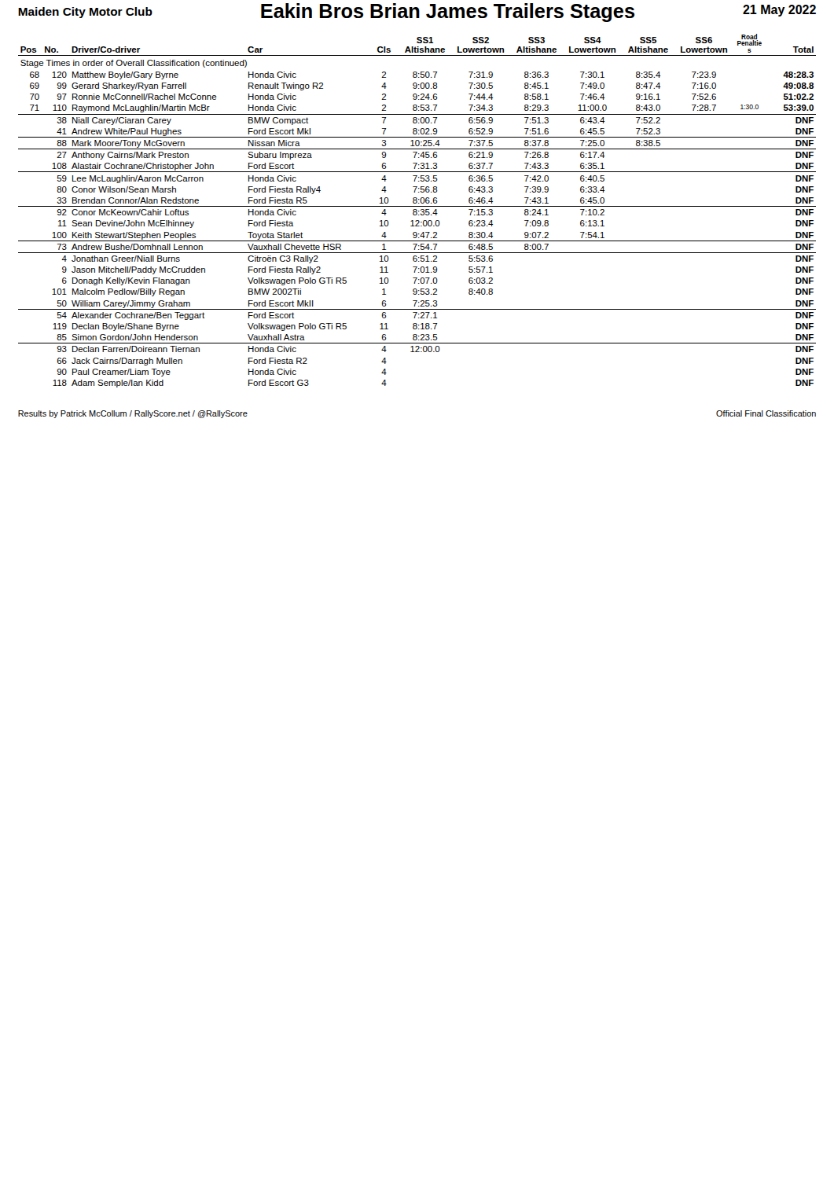Maiden City Motor Club
Eakin Bros Brian James Trailers Stages
21 May 2022
| Pos | No. | Driver/Co-driver | Car | Cls | SS1 Altishane | SS2 Lowertown | SS3 Altishane | SS4 Lowertown | SS5 Altishane | SS6 Lowertown | Road Penaltie s | Total |
| --- | --- | --- | --- | --- | --- | --- | --- | --- | --- | --- | --- | --- |
| Stage Times in order of Overall Classification (continued) |
| 68 | 120 | Matthew Boyle/Gary Byrne | Honda Civic | 2 | 8:50.7 | 7:31.9 | 8:36.3 | 7:30.1 | 8:35.4 | 7:23.9 | | 48:28.3 |
| 69 | 99 | Gerard Sharkey/Ryan Farrell | Renault Twingo R2 | 4 | 9:00.8 | 7:30.5 | 8:45.1 | 7:49.0 | 8:47.4 | 7:16.0 | | 49:08.8 |
| 70 | 97 | Ronnie McConnell/Rachel McConne | Honda Civic | 2 | 9:24.6 | 7:44.4 | 8:58.1 | 7:46.4 | 9:16.1 | 7:52.6 | | 51:02.2 |
| 71 | 110 | Raymond McLaughlin/Martin McBr | Honda Civic | 2 | 8:53.7 | 7:34.3 | 8:29.3 | 11:00.0 | 8:43.0 | 7:28.7 | 1:30.0 | 53:39.0 |
| | 38 | Niall Carey/Ciaran Carey | BMW Compact | 7 | 8:00.7 | 6:56.9 | 7:51.3 | 6:43.4 | 7:52.2 | | | DNF |
| | 41 | Andrew White/Paul Hughes | Ford Escort MkI | 7 | 8:02.9 | 6:52.9 | 7:51.6 | 6:45.5 | 7:52.3 | | | DNF |
| | 88 | Mark Moore/Tony McGovern | Nissan Micra | 3 | 10:25.4 | 7:37.5 | 8:37.8 | 7:25.0 | 8:38.5 | | | DNF |
| | 27 | Anthony Cairns/Mark Preston | Subaru Impreza | 9 | 7:45.6 | 6:21.9 | 7:26.8 | 6:17.4 | | | | DNF |
| | 108 | Alastair Cochrane/Christopher John | Ford Escort | 6 | 7:31.3 | 6:37.7 | 7:43.3 | 6:35.1 | | | | DNF |
| | 59 | Lee McLaughlin/Aaron McCarron | Honda Civic | 4 | 7:53.5 | 6:36.5 | 7:42.0 | 6:40.5 | | | | DNF |
| | 80 | Conor Wilson/Sean Marsh | Ford Fiesta Rally4 | 4 | 7:56.8 | 6:43.3 | 7:39.9 | 6:33.4 | | | | DNF |
| | 33 | Brendan Connor/Alan Redstone | Ford Fiesta R5 | 10 | 8:06.6 | 6:46.4 | 7:43.1 | 6:45.0 | | | | DNF |
| | 92 | Conor McKeown/Cahir Loftus | Honda Civic | 4 | 8:35.4 | 7:15.3 | 8:24.1 | 7:10.2 | | | | DNF |
| | 11 | Sean Devine/John McElhinney | Ford Fiesta | 10 | 12:00.0 | 6:23.4 | 7:09.8 | 6:13.1 | | | | DNF |
| | 100 | Keith Stewart/Stephen Peoples | Toyota Starlet | 4 | 9:47.2 | 8:30.4 | 9:07.2 | 7:54.1 | | | | DNF |
| | 73 | Andrew Bushe/Domhnall Lennon | Vauxhall Chevette HSR | 1 | 7:54.7 | 6:48.5 | 8:00.7 | | | | | DNF |
| | 4 | Jonathan Greer/Niall Burns | Citroën C3 Rally2 | 10 | 6:51.2 | 5:53.6 | | | | | | DNF |
| | 9 | Jason Mitchell/Paddy McCrudden | Ford Fiesta Rally2 | 11 | 7:01.9 | 5:57.1 | | | | | | DNF |
| | 6 | Donagh Kelly/Kevin Flanagan | Volkswagen Polo GTi R5 | 10 | 7:07.0 | 6:03.2 | | | | | | DNF |
| | 101 | Malcolm Pedlow/Billy Regan | BMW 2002Tii | 1 | 9:53.2 | 8:40.8 | | | | | | DNF |
| | 50 | William Carey/Jimmy Graham | Ford Escort MkII | 6 | 7:25.3 | | | | | | | DNF |
| | 54 | Alexander Cochrane/Ben Teggart | Ford Escort | 6 | 7:27.1 | | | | | | | DNF |
| | 119 | Declan Boyle/Shane Byrne | Volkswagen Polo GTi R5 | 11 | 8:18.7 | | | | | | | DNF |
| | 85 | Simon Gordon/John Henderson | Vauxhall Astra | 6 | 8:23.5 | | | | | | | DNF |
| | 93 | Declan Farren/Doireann Tiernan | Honda Civic | 4 | 12:00.0 | | | | | | | DNF |
| | 66 | Jack Cairns/Darragh Mullen | Ford Fiesta R2 | 4 | | | | | | | | DNF |
| | 90 | Paul Creamer/Liam Toye | Honda Civic | 4 | | | | | | | | DNF |
| | 118 | Adam Semple/Ian Kidd | Ford Escort G3 | 4 | | | | | | | | DNF |
Results by Patrick McCollum / RallyScore.net / @RallyScore
Official Final Classification